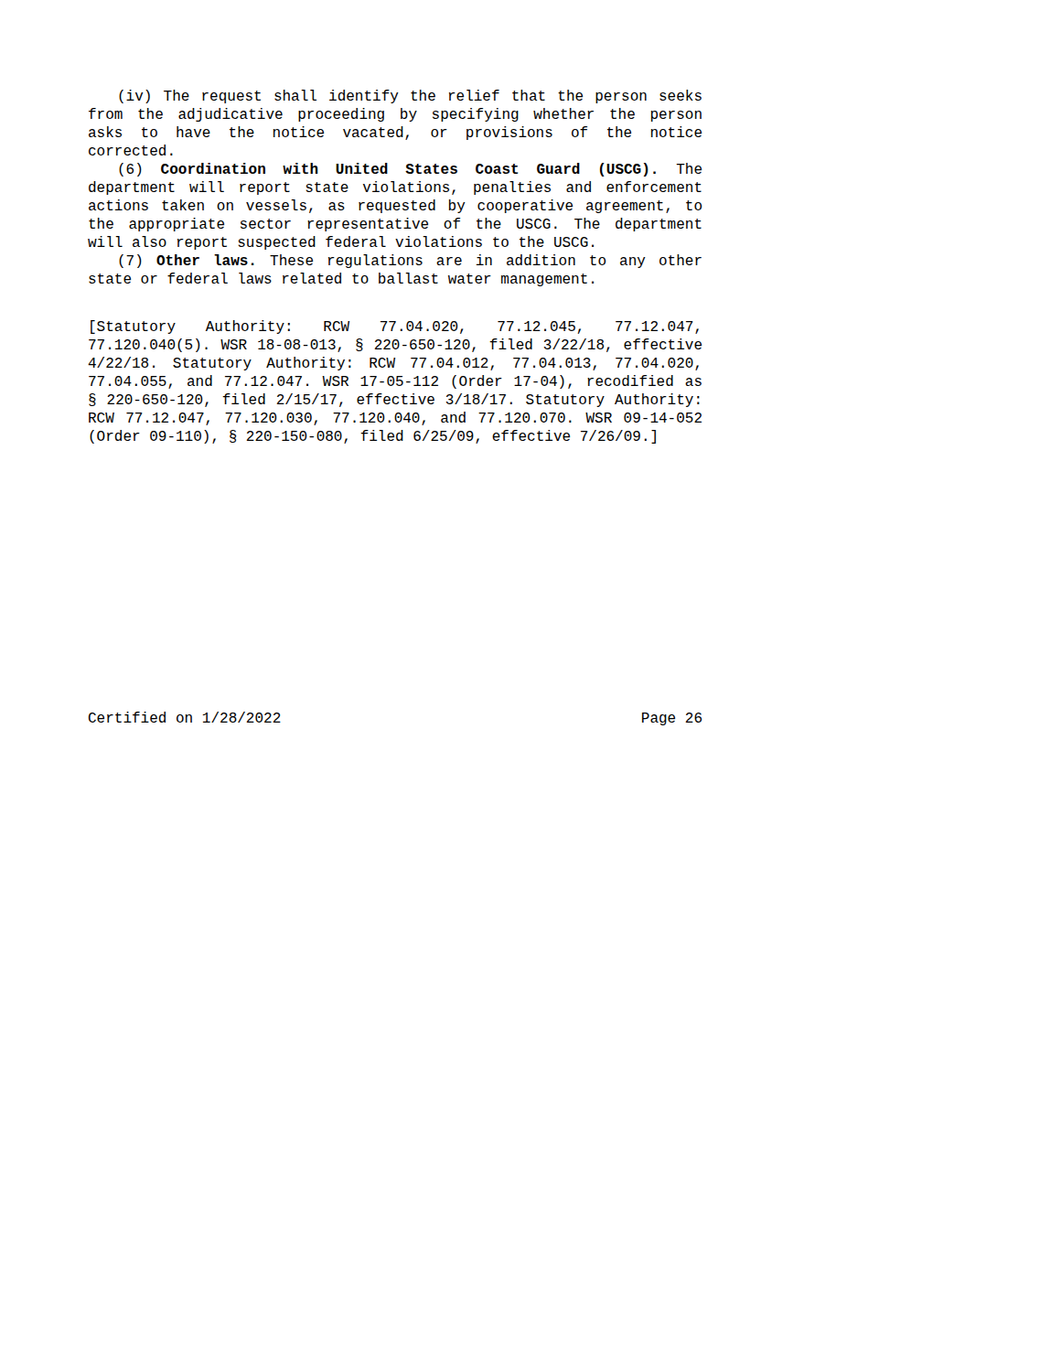(iv) The request shall identify the relief that the person seeks from the adjudicative proceeding by specifying whether the person asks to have the notice vacated, or provisions of the notice corrected.
(6) Coordination with United States Coast Guard (USCG). The department will report state violations, penalties and enforcement actions taken on vessels, as requested by cooperative agreement, to the appropriate sector representative of the USCG. The department will also report suspected federal violations to the USCG.
(7) Other laws. These regulations are in addition to any other state or federal laws related to ballast water management.
[Statutory Authority: RCW 77.04.020, 77.12.045, 77.12.047, 77.120.040(5). WSR 18-08-013, § 220-650-120, filed 3/22/18, effective 4/22/18. Statutory Authority: RCW 77.04.012, 77.04.013, 77.04.020, 77.04.055, and 77.12.047. WSR 17-05-112 (Order 17-04), recodified as § 220-650-120, filed 2/15/17, effective 3/18/17. Statutory Authority: RCW 77.12.047, 77.120.030, 77.120.040, and 77.120.070. WSR 09-14-052 (Order 09-110), § 220-150-080, filed 6/25/09, effective 7/26/09.]
Certified on 1/28/2022 Page 26